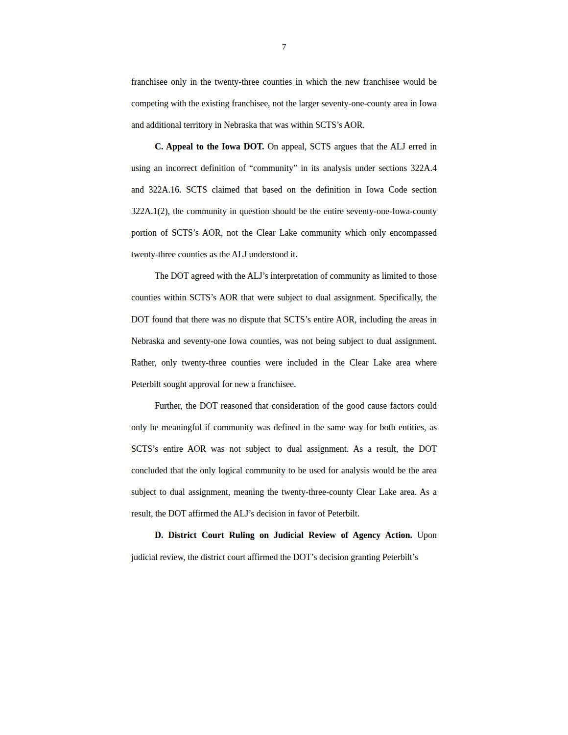7
franchisee only in the twenty-three counties in which the new franchisee would be competing with the existing franchisee, not the larger seventy-one-county area in Iowa and additional territory in Nebraska that was within SCTS’s AOR.
C. Appeal to the Iowa DOT. On appeal, SCTS argues that the ALJ erred in using an incorrect definition of “community” in its analysis under sections 322A.4 and 322A.16. SCTS claimed that based on the definition in Iowa Code section 322A.1(2), the community in question should be the entire seventy-one-Iowa-county portion of SCTS’s AOR, not the Clear Lake community which only encompassed twenty-three counties as the ALJ understood it.
The DOT agreed with the ALJ’s interpretation of community as limited to those counties within SCTS’s AOR that were subject to dual assignment. Specifically, the DOT found that there was no dispute that SCTS’s entire AOR, including the areas in Nebraska and seventy-one Iowa counties, was not being subject to dual assignment. Rather, only twenty-three counties were included in the Clear Lake area where Peterbilt sought approval for new a franchisee.
Further, the DOT reasoned that consideration of the good cause factors could only be meaningful if community was defined in the same way for both entities, as SCTS’s entire AOR was not subject to dual assignment. As a result, the DOT concluded that the only logical community to be used for analysis would be the area subject to dual assignment, meaning the twenty-three-county Clear Lake area. As a result, the DOT affirmed the ALJ’s decision in favor of Peterbilt.
D. District Court Ruling on Judicial Review of Agency Action. Upon judicial review, the district court affirmed the DOT’s decision granting Peterbilt’s